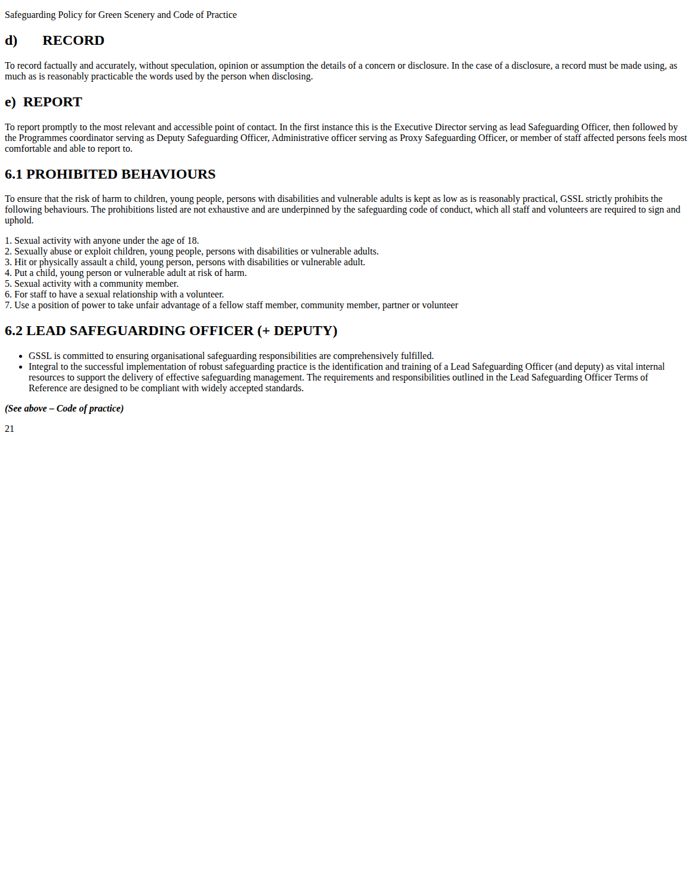Safeguarding Policy for Green Scenery and Code of Practice
d) RECORD
To record factually and accurately, without speculation, opinion or assumption the details of a concern or disclosure. In the case of a disclosure, a record must be made using, as much as is reasonably practicable the words used by the person when disclosing.
e) REPORT
To report promptly to the most relevant and accessible point of contact. In the first instance this is the Executive Director serving as lead Safeguarding Officer, then followed by the Programmes coordinator serving as Deputy Safeguarding Officer, Administrative officer serving as Proxy Safeguarding Officer, or member of staff affected persons feels most comfortable and able to report to.
6.1 PROHIBITED BEHAVIOURS
To ensure that the risk of harm to children, young people, persons with disabilities and vulnerable adults is kept as low as is reasonably practical, GSSL strictly prohibits the following behaviours. The prohibitions listed are not exhaustive and are underpinned by the safeguarding code of conduct, which all staff and volunteers are required to sign and uphold.
1. Sexual activity with anyone under the age of 18.
2. Sexually abuse or exploit children, young people, persons with disabilities or vulnerable adults.
3. Hit or physically assault a child, young person, persons with disabilities or vulnerable adult.
4. Put a child, young person or vulnerable adult at risk of harm.
5. Sexual activity with a community member.
6. For staff to have a sexual relationship with a volunteer.
7. Use a position of power to take unfair advantage of a fellow staff member, community member, partner or volunteer
6.2 LEAD SAFEGUARDING OFFICER (+ DEPUTY)
GSSL is committed to ensuring organisational safeguarding responsibilities are comprehensively fulfilled.
Integral to the successful implementation of robust safeguarding practice is the identification and training of a Lead Safeguarding Officer (and deputy) as vital internal resources to support the delivery of effective safeguarding management. The requirements and responsibilities outlined in the Lead Safeguarding Officer Terms of Reference are designed to be compliant with widely accepted standards.
(See above – Code of practice)
21